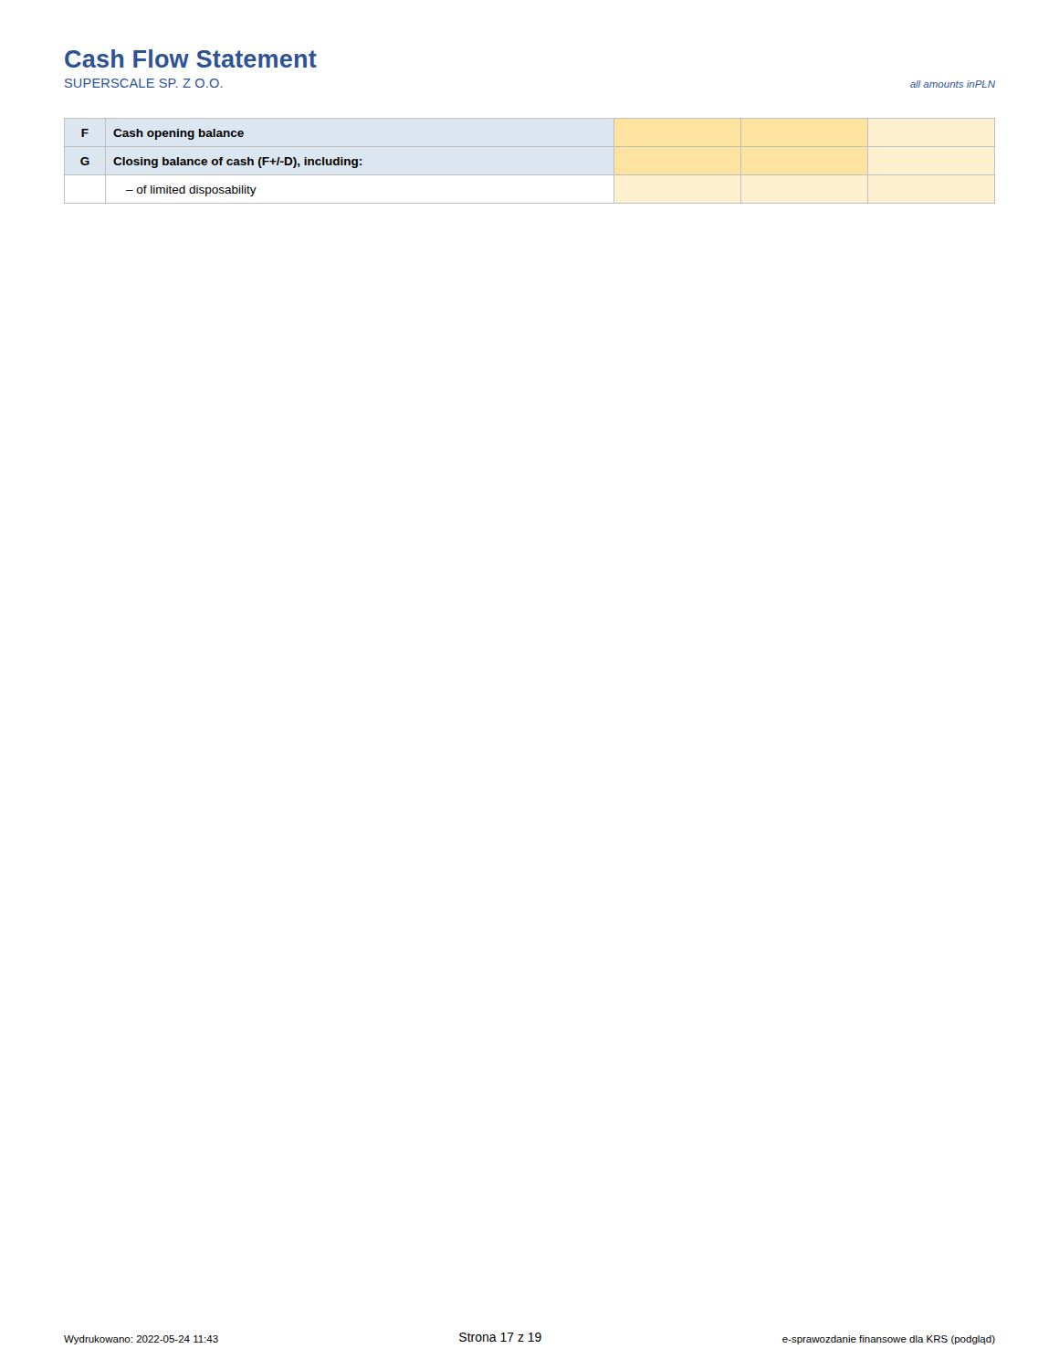Cash Flow Statement
SUPERSCALE SP. Z O.O.
all amounts inPLN
| F | Cash opening balance | | | |
| G | Closing balance of cash (F+/-D), including: | | | |
| | – of limited disposability | | | |
Wydrukowano: 2022-05-24 11:43
Strona 17 z 19
e-sprawozdanie finansowe dla KRS (podgląd)